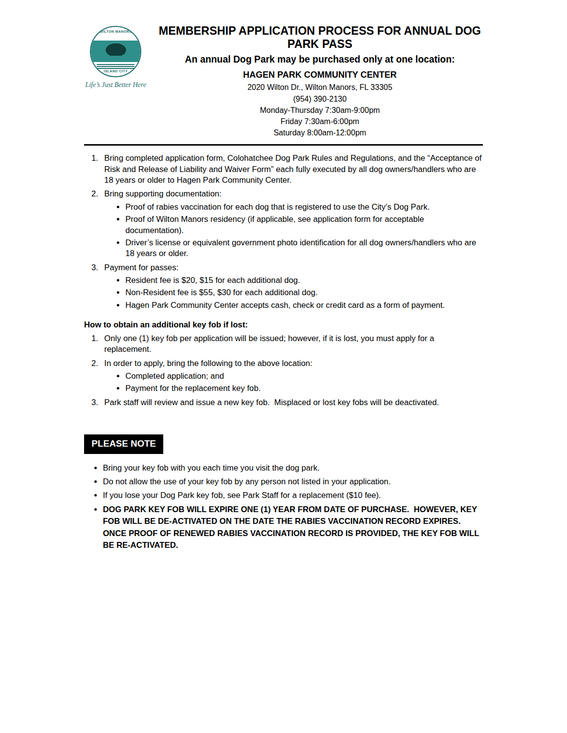Wilton Manors
Island City
Life’s Just Better Here
MEMBERSHIP APPLICATION PROCESS FOR ANNUAL DOG PARK PASS
An annual Dog Park may be purchased only at one location:
HAGEN PARK COMMUNITY CENTER
2020 Wilton Dr., Wilton Manors, FL 33305
(954) 390-2130
Monday-Thursday 7:30am-9:00pm
Friday 7:30am-6:00pm
Saturday 8:00am-12:00pm
Bring completed application form, Colohatchee Dog Park Rules and Regulations, and the “Acceptance of Risk and Release of Liability and Waiver Form” each fully executed by all dog owners/handlers who are 18 years or older to Hagen Park Community Center.
Bring supporting documentation:
Proof of rabies vaccination for each dog that is registered to use the City’s Dog Park.
Proof of Wilton Manors residency (if applicable, see application form for acceptable documentation).
Driver’s license or equivalent government photo identification for all dog owners/handlers who are 18 years or older.
Payment for passes:
Resident fee is $20, $15 for each additional dog.
Non-Resident fee is $55, $30 for each additional dog.
Hagen Park Community Center accepts cash, check or credit card as a form of payment.
How to obtain an additional key fob if lost:
Only one (1) key fob per application will be issued; however, if it is lost, you must apply for a replacement.
In order to apply, bring the following to the above location:
Completed application; and
Payment for the replacement key fob.
Park staff will review and issue a new key fob. Misplaced or lost key fobs will be deactivated.
PLEASE NOTE
Bring your key fob with you each time you visit the dog park.
Do not allow the use of your key fob by any person not listed in your application.
If you lose your Dog Park key fob, see Park Staff for a replacement ($10 fee).
DOG PARK KEY FOB WILL EXPIRE ONE (1) YEAR FROM DATE OF PURCHASE. HOWEVER, KEY FOB WILL BE DE-ACTIVATED ON THE DATE THE RABIES VACCINATION RECORD EXPIRES. ONCE PROOF OF RENEWED RABIES VACCINATION RECORD IS PROVIDED, THE KEY FOB WILL BE RE-ACTIVATED.